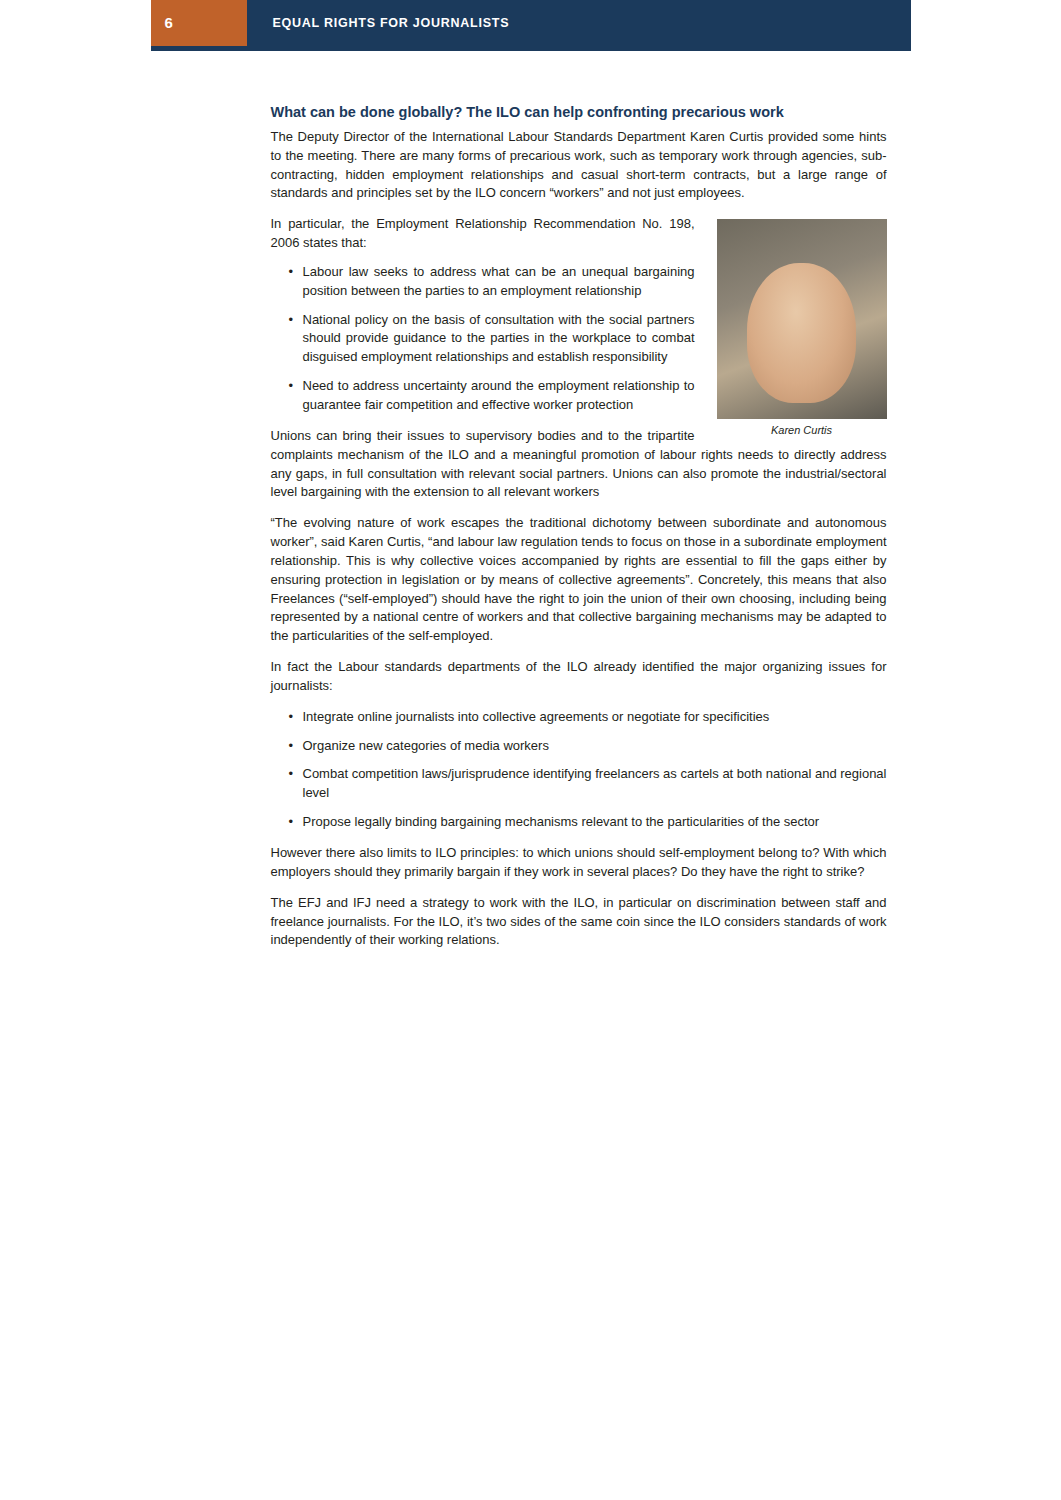6
Equal rights for journalists
What can be done globally? The ILO can help confronting precarious work
The Deputy Director of the International Labour Standards Department Karen Curtis provided some hints to the meeting. There are many forms of precarious work, such as temporary work through agencies, sub-contracting, hidden employment relationships and casual short-term contracts, but a large range of standards and principles set by the ILO concern “workers” and not just employees.
Karen Curtis
In particular, the Employment Relationship Recommendation No. 198, 2006 states that:
Labour law seeks to address what can be an unequal bargaining position between the parties to an employment relationship
National policy on the basis of consultation with the social partners should provide guidance to the parties in the workplace to combat disguised employment relationships and establish responsibility
Need to address uncertainty around the employment relationship to guarantee fair competition and effective worker protection
Unions can bring their issues to supervisory bodies and to the tripartite complaints mechanism of the ILO and a meaningful promotion of labour rights needs to directly address any gaps, in full consultation with relevant social partners. Unions can also promote the industrial/sectoral level bargaining with the extension to all relevant workers
“The evolving nature of work escapes the traditional dichotomy between subordinate and autonomous worker”, said Karen Curtis, “and labour law regulation tends to focus on those in a subordinate employment relationship. This is why collective voices accompanied by rights are essential to fill the gaps either by ensuring protection in legislation or by means of collective agreements”. Concretely, this means that also Freelances (“self-employed”) should have the right to join the union of their own choosing, including being represented by a national centre of workers and that collective bargaining mechanisms may be adapted to the particularities of the self-employed.
In fact the Labour standards departments of the ILO already identified the major organizing issues for journalists:
Integrate online journalists into collective agreements or negotiate for specificities
Organize new categories of media workers
Combat competition laws/jurisprudence identifying freelancers as cartels at both national and regional level
Propose legally binding bargaining mechanisms relevant to the particularities of the sector
However there also limits to ILO principles: to which unions should self-employment belong to? With which employers should they primarily bargain if they work in several places? Do they have the right to strike?
The EFJ and IFJ need a strategy to work with the ILO, in particular on discrimination between staff and freelance journalists. For the ILO, it’s two sides of the same coin since the ILO considers standards of work independently of their working relations.